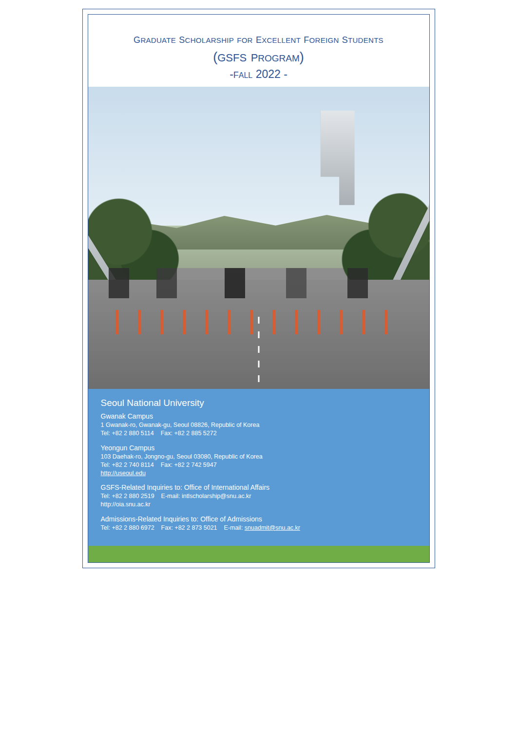Graduate Scholarship for Excellent Foreign Students
(GSFS Program)
-Fall 2022 -
Seoul National University
Gwanak Campus
1 Gwanak-ro, Gwanak-gu, Seoul 08826, Republic of Korea
Tel: +82 2 880 5114 Fax: +82 2 885 5272
Yeongun Campus
103 Daehak-ro, Jongno-gu, Seoul 03080, Republic of Korea
Tel: +82 2 740 8114 Fax: +82 2 742 5947
http://useoul.edu
GSFS-Related Inquiries to: Office of International Affairs
Tel: +82 2 880 2519 E-mail: intlscholarship@snu.ac.kr
http://oia.snu.ac.kr
Admissions-Related Inquiries to: Office of Admissions
Tel: +82 2 880 6972 Fax: +82 2 873 5021 E-mail: snuadmit@snu.ac.kr